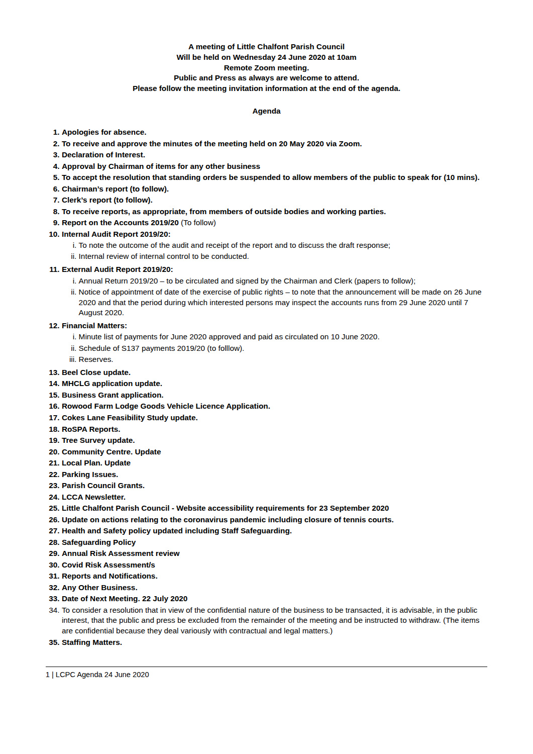A meeting of Little Chalfont Parish Council
Will be held on Wednesday 24 June 2020 at 10am
Remote Zoom meeting.
Public and Press as always are welcome to attend.
Please follow the meeting invitation information at the end of the agenda.
Agenda
Apologies for absence.
To receive and approve the minutes of the meeting held on 20 May 2020 via Zoom.
Declaration of Interest.
Approval by Chairman of items for any other business
To accept the resolution that standing orders be suspended to allow members of the public to speak for (10 mins).
Chairman’s report (to follow).
Clerk’s report (to follow).
To receive reports, as appropriate, from members of outside bodies and working parties.
Report on the Accounts 2019/20 (To follow)
Internal Audit Report 2019/20:
To note the outcome of the audit and receipt of the report and to discuss the draft response;
Internal review of internal control to be conducted.
External Audit Report 2019/20:
Annual Return 2019/20 – to be circulated and signed by the Chairman and Clerk (papers to follow);
Notice of appointment of date of the exercise of public rights – to note that the announcement will be made on 26 June 2020 and that the period during which interested persons may inspect the accounts runs from 29 June 2020 until 7 August 2020.
Financial Matters:
Minute list of payments for June 2020 approved and paid as circulated on 10 June 2020.
Schedule of S137 payments 2019/20 (to folllow).
Reserves.
Beel Close update.
MHCLG application update.
Business Grant application.
Rowood Farm Lodge Goods Vehicle Licence Application.
Cokes Lane Feasibility Study update.
RoSPA Reports.
Tree Survey update.
Community Centre. Update
Local Plan. Update
Parking Issues.
Parish Council Grants.
LCCA Newsletter.
Little Chalfont Parish Council - Website accessibility requirements for 23 September 2020
Update on actions relating to the coronavirus pandemic including closure of tennis courts.
Health and Safety policy updated including Staff Safeguarding.
Safeguarding Policy
Annual Risk Assessment review
Covid Risk Assessment/s
Reports and Notifications.
Any Other Business.
Date of Next Meeting. 22 July 2020
To consider a resolution that in view of the confidential nature of the business to be transacted, it is advisable, in the public interest, that the public and press be excluded from the remainder of the meeting and be instructed to withdraw. (The items are confidential because they deal variously with contractual and legal matters.)
Staffing Matters.
1 | LCPC Agenda 24 June 2020